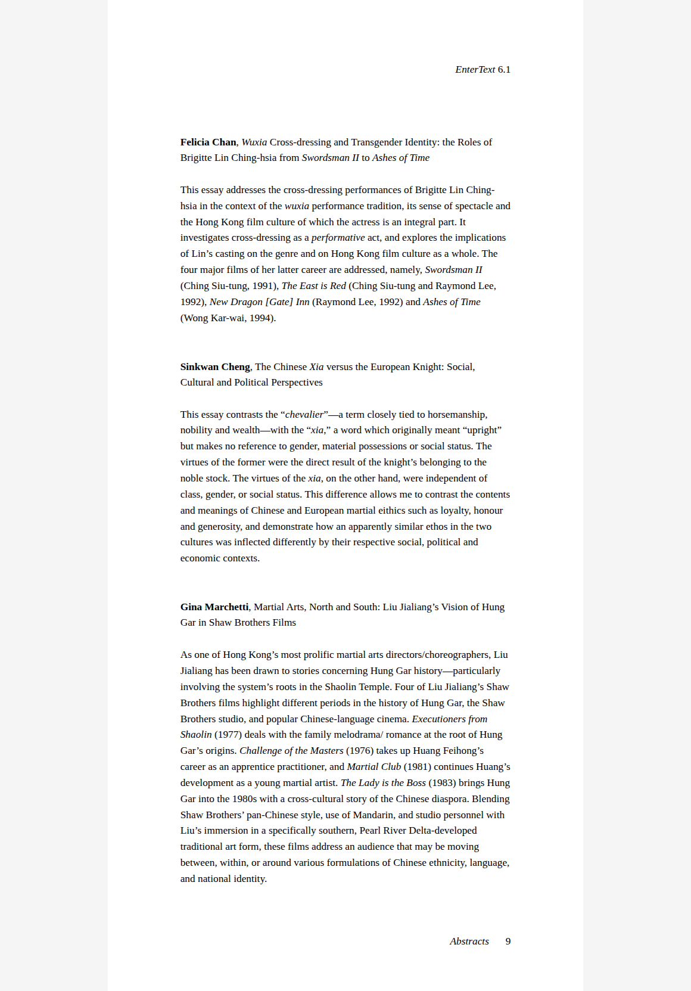EnterText 6.1
Felicia Chan, Wuxia Cross-dressing and Transgender Identity: the Roles of Brigitte Lin Ching-hsia from Swordsman II to Ashes of Time
This essay addresses the cross-dressing performances of Brigitte Lin Ching-hsia in the context of the wuxia performance tradition, its sense of spectacle and the Hong Kong film culture of which the actress is an integral part. It investigates cross-dressing as a performative act, and explores the implications of Lin’s casting on the genre and on Hong Kong film culture as a whole. The four major films of her latter career are addressed, namely, Swordsman II (Ching Siu-tung, 1991), The East is Red (Ching Siu-tung and Raymond Lee, 1992), New Dragon [Gate] Inn (Raymond Lee, 1992) and Ashes of Time (Wong Kar-wai, 1994).
Sinkwan Cheng, The Chinese Xia versus the European Knight: Social, Cultural and Political Perspectives
This essay contrasts the “chevalier”—a term closely tied to horsemanship, nobility and wealth—with the “xia,” a word which originally meant “upright” but makes no reference to gender, material possessions or social status. The virtues of the former were the direct result of the knight’s belonging to the noble stock. The virtues of the xia, on the other hand, were independent of class, gender, or social status. This difference allows me to contrast the contents and meanings of Chinese and European martial eithics such as loyalty, honour and generosity, and demonstrate how an apparently similar ethos in the two cultures was inflected differently by their respective social, political and economic contexts.
Gina Marchetti, Martial Arts, North and South: Liu Jialiang’s Vision of Hung Gar in Shaw Brothers Films
As one of Hong Kong’s most prolific martial arts directors/choreographers, Liu Jialiang has been drawn to stories concerning Hung Gar history—particularly involving the system’s roots in the Shaolin Temple. Four of Liu Jialiang’s Shaw Brothers films highlight different periods in the history of Hung Gar, the Shaw Brothers studio, and popular Chinese-language cinema. Executioners from Shaolin (1977) deals with the family melodrama/ romance at the root of Hung Gar’s origins. Challenge of the Masters (1976) takes up Huang Feihong’s career as an apprentice practitioner, and Martial Club (1981) continues Huang’s development as a young martial artist. The Lady is the Boss (1983) brings Hung Gar into the 1980s with a cross-cultural story of the Chinese diaspora. Blending Shaw Brothers’ pan-Chinese style, use of Mandarin, and studio personnel with Liu’s immersion in a specifically southern, Pearl River Delta-developed traditional art form, these films address an audience that may be moving between, within, or around various formulations of Chinese ethnicity, language, and national identity.
Abstracts 9